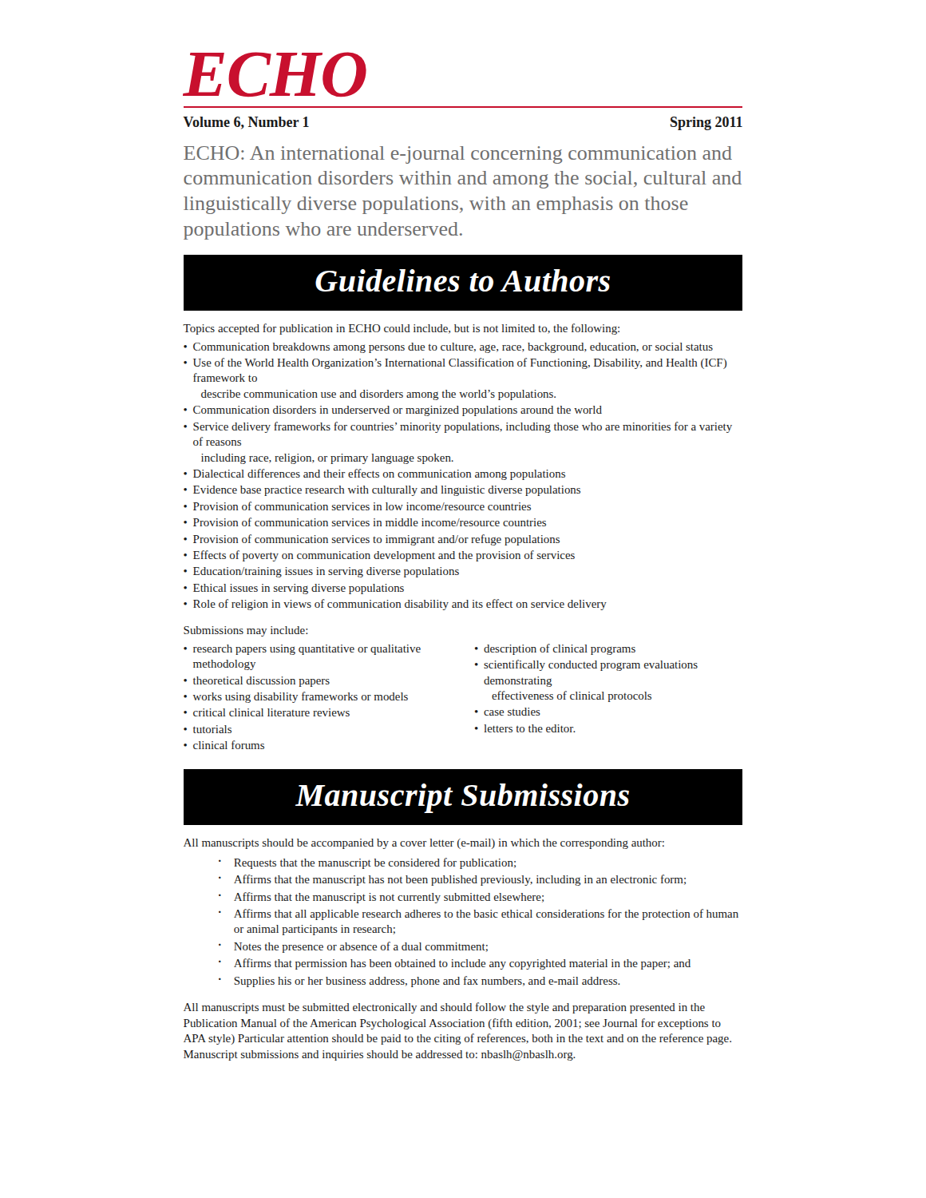ECHO
Volume 6, Number 1 Spring 2011
ECHO: An international e-journal concerning communication and communication disorders within and among the social, cultural and linguistically diverse populations, with an emphasis on those populations who are underserved.
Guidelines to Authors
Topics accepted for publication in ECHO could include, but is not limited to, the following:
Communication breakdowns among persons due to culture, age, race, background, education, or social status
Use of the World Health Organization’s International Classification of Functioning, Disability, and Health (ICF) framework to describe communication use and disorders among the world’s populations.
Communication disorders in underserved or marginized populations around the world
Service delivery frameworks for countries’ minority populations, including those who are minorities for a variety of reasons including race, religion, or primary language spoken.
Dialectical differences and their effects on communication among populations
Evidence base practice research with culturally and linguistic diverse populations
Provision of communication services in low income/resource countries
Provision of communication services in middle income/resource countries
Provision of communication services to immigrant and/or refuge populations
Effects of poverty on communication development and the provision of services
Education/training issues in serving diverse populations
Ethical issues in serving diverse populations
Role of religion in views of communication disability and its effect on service delivery
Submissions may include:
research papers using quantitative or qualitative methodology
theoretical discussion papers
works using disability frameworks or models
critical clinical literature reviews
tutorials
clinical forums
description of clinical programs
scientifically conducted program evaluations demonstrating effectiveness of clinical protocols
case studies
letters to the editor.
Manuscript Submissions
All manuscripts should be accompanied by a cover letter (e-mail) in which the corresponding author:
Requests that the manuscript be considered for publication;
Affirms that the manuscript has not been published previously, including in an electronic form;
Affirms that the manuscript is not currently submitted elsewhere;
Affirms that all applicable research adheres to the basic ethical considerations for the protection of human or animal participants in research;
Notes the presence or absence of a dual commitment;
Affirms that permission has been obtained to include any copyrighted material in the paper; and
Supplies his or her business address, phone and fax numbers, and e-mail address.
All manuscripts must be submitted electronically and should follow the style and preparation presented in the Publication Manual of the American Psychological Association (fifth edition, 2001; see Journal for exceptions to APA style) Particular attention should be paid to the citing of references, both in the text and on the reference page. Manuscript submissions and inquiries should be addressed to: nbaslh@nbaslh.org.